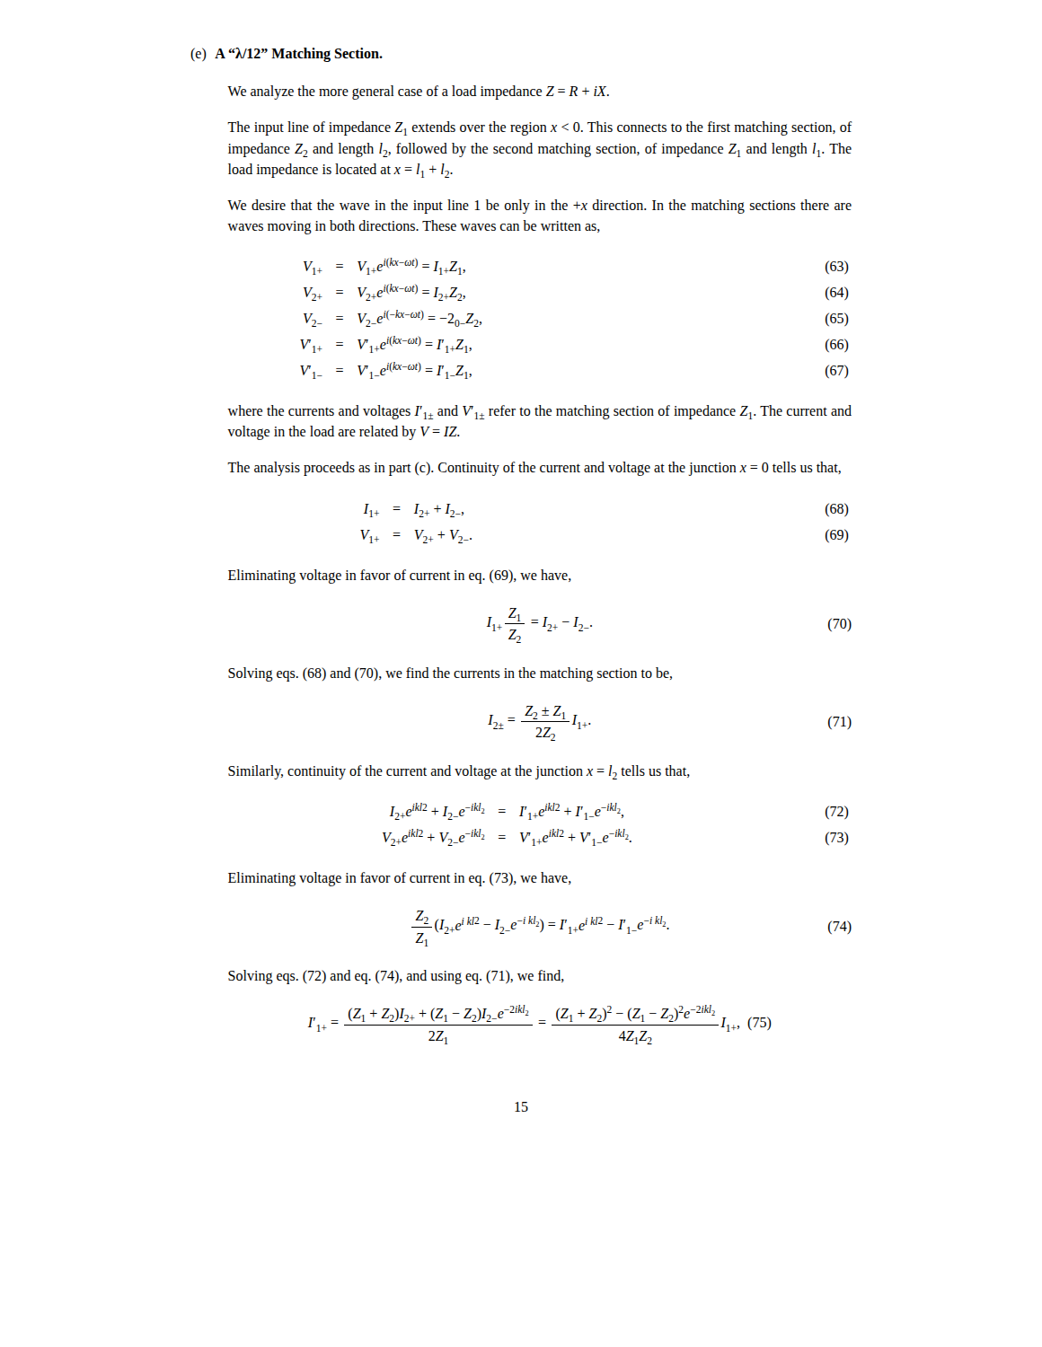(e) A “λ/12” Matching Section.
We analyze the more general case of a load impedance Z = R + iX.
The input line of impedance Z1 extends over the region x < 0. This connects to the first matching section, of impedance Z2 and length l2, followed by the second matching section, of impedance Z1 and length l1. The load impedance is located at x = l1 + l2.
We desire that the wave in the input line 1 be only in the +x direction. In the matching sections there are waves moving in both directions. These waves can be written as,
| V 1+ | = | V 1+ e i ( kx − ωt ) = I 1+ Z 1 , | (63) |
| V 2+ | = | V 2+ e i ( kx − ωt ) = I 2+ Z 2 , | (64) |
| V 2− | = | V 2− e i (− kx − ωt ) = −2 0− Z 2 , | (65) |
| V ′ 1+ | = | V ′ 1+ e i ( kx − ωt ) = I ′ 1+ Z 1 , | (66) |
| V ′ 1− | = | V ′ 1− e i ( kx − ωt ) = I ′ 1− Z 1 , | (67) |
where the currents and voltages I′1± and V′1± refer to the matching section of impedance Z1. The current and voltage in the load are related by V = IZ.
The analysis proceeds as in part (c). Continuity of the current and voltage at the junction x = 0 tells us that,
| I 1+ | = | I 2+ + I 2− , | (68) |
| V 1+ | = | V 2+ + V 2− . | (69) |
Eliminating voltage in favor of current in eq. (69), we have,
I1+Z1 Z2 = I2+ − I2−. (70)
Solving eqs. (68) and (70), we find the currents in the matching section to be,
I2± = Z2 ± Z12Z2 I1+. (71)
Similarly, continuity of the current and voltage at the junction x = l2 tells us that,
| I 2+ e ikl 2 + I 2− e − ikl 2 | = | I ′ 1+ e ikl 2 + I ′ 1− e − ikl 2 , | (72) |
| V 2+ e ikl 2 + V 2− e − ikl 2 | = | V ′ 1+ e ikl 2 + V ′ 1− e − ikl 2 . | (73) |
Eliminating voltage in favor of current in eq. (73), we have,
Z2 Z1(I2+ei kl2 − I2−e−i kl2) = I′1+ei kl2 − I′1−e−i kl2. (74)
Solving eqs. (72) and eq. (74), and using eq. (71), we find,
I′1+ = (Z1 + Z2)I2+ + (Z1 − Z2)I2−e−2ikl22Z1 = (Z1 + Z2)2 − (Z1 − Z2)2e−2ikl24Z1Z2 I1+, (75)
15